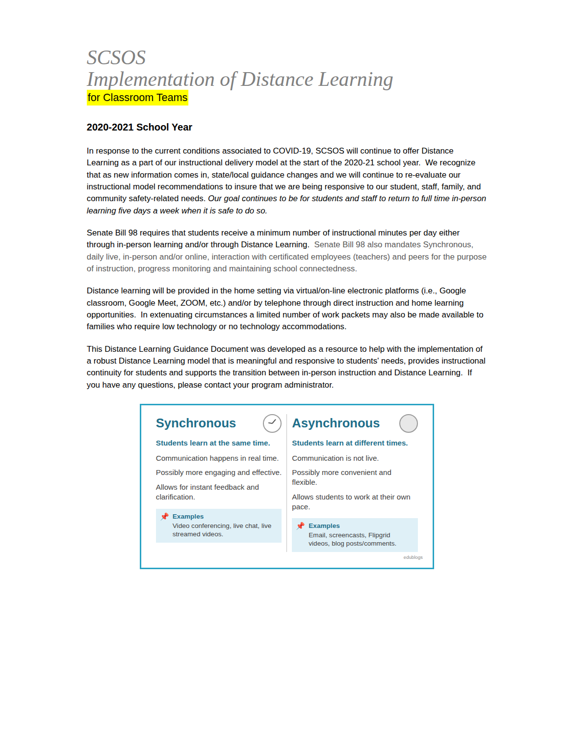SCSOS
Implementation of Distance Learning
for Classroom Teams
2020-2021 School Year
In response to the current conditions associated to COVID-19, SCSOS will continue to offer Distance Learning as a part of our instructional delivery model at the start of the 2020-21 school year. We recognize that as new information comes in, state/local guidance changes and we will continue to re-evaluate our instructional model recommendations to insure that we are being responsive to our student, staff, family, and community safety-related needs. Our goal continues to be for students and staff to return to full time in-person learning five days a week when it is safe to do so.
Senate Bill 98 requires that students receive a minimum number of instructional minutes per day either through in-person learning and/or through Distance Learning. Senate Bill 98 also mandates Synchronous, daily live, in-person and/or online, interaction with certificated employees (teachers) and peers for the purpose of instruction, progress monitoring and maintaining school connectedness.
Distance learning will be provided in the home setting via virtual/on-line electronic platforms (i.e., Google classroom, Google Meet, ZOOM, etc.) and/or by telephone through direct instruction and home learning opportunities. In extenuating circumstances a limited number of work packets may also be made available to families who require low technology or no technology accommodations.
This Distance Learning Guidance Document was developed as a resource to help with the implementation of a robust Distance Learning model that is meaningful and responsive to students' needs, provides instructional continuity for students and supports the transition between in-person instruction and Distance Learning. If you have any questions, please contact your program administrator.
| Synchronous Students learn at the same time. Communication happens in real time. Possibly more engaging and effective. Allows for instant feedback and clarification. Examples Video conferencing, live chat, live streamed videos. | Asynchronous Students learn at different times. Communication is not live. Possibly more convenient and flexible. Allows students to work at their own pace. Examples Email, screencasts, Flipgrid videos, blog posts/comments. |
edublogs